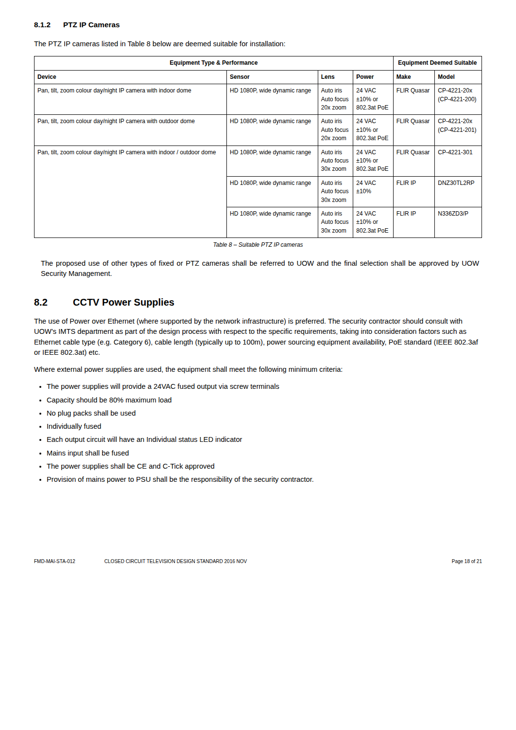8.1.2 PTZ IP Cameras
The PTZ IP cameras listed in Table 8 below are deemed suitable for installation:
| Equipment Type & Performance | Equipment Deemed Suitable |
| --- | --- |
| Device | Sensor | Lens | Power | Make | Model |
| Pan, tilt, zoom colour day/night IP camera with indoor dome | HD 1080P, wide dynamic range | Auto iris Auto focus 20x zoom | 24 VAC ±10% or 802.3at PoE | FLIR Quasar | CP-4221-20x (CP-4221-200) |
| Pan, tilt, zoom colour day/night IP camera with outdoor dome | HD 1080P, wide dynamic range | Auto iris Auto focus 20x zoom | 24 VAC ±10% or 802.3at PoE | FLIR Quasar | CP-4221-20x (CP-4221-201) |
| Pan, tilt, zoom colour day/night IP camera with indoor / outdoor dome | HD 1080P, wide dynamic range | Auto iris Auto focus 30x zoom | 24 VAC ±10% or 802.3at PoE | FLIR Quasar | CP-4221-301 |
| HD 1080P, wide dynamic range | Auto iris Auto focus 30x zoom | 24 VAC ±10% | FLIR IP | DNZ30TL2RP |
| HD 1080P, wide dynamic range | Auto iris Auto focus 30x zoom | 24 VAC ±10% or 802.3at PoE | FLIR IP | N336ZD3/P |
Table 8 – Suitable PTZ IP cameras
The proposed use of other types of fixed or PTZ cameras shall be referred to UOW and the final selection shall be approved by UOW Security Management.
8.2 CCTV Power Supplies
The use of Power over Ethernet (where supported by the network infrastructure) is preferred. The security contractor should consult with UOW’s IMTS department as part of the design process with respect to the specific requirements, taking into consideration factors such as Ethernet cable type (e.g. Category 6), cable length (typically up to 100m), power sourcing equipment availability, PoE standard (IEEE 802.3af or IEEE 802.3at) etc.
Where external power supplies are used, the equipment shall meet the following minimum criteria:
The power supplies will provide a 24VAC fused output via screw terminals
Capacity should be 80% maximum load
No plug packs shall be used
Individually fused
Each output circuit will have an Individual status LED indicator
Mains input shall be fused
The power supplies shall be CE and C-Tick approved
Provision of mains power to PSU shall be the responsibility of the security contractor.
FMD-MAI-STA-012
CLOSED CIRCUIT TELEVISION DESIGN STANDARD 2016 NOV
Page 18 of 21